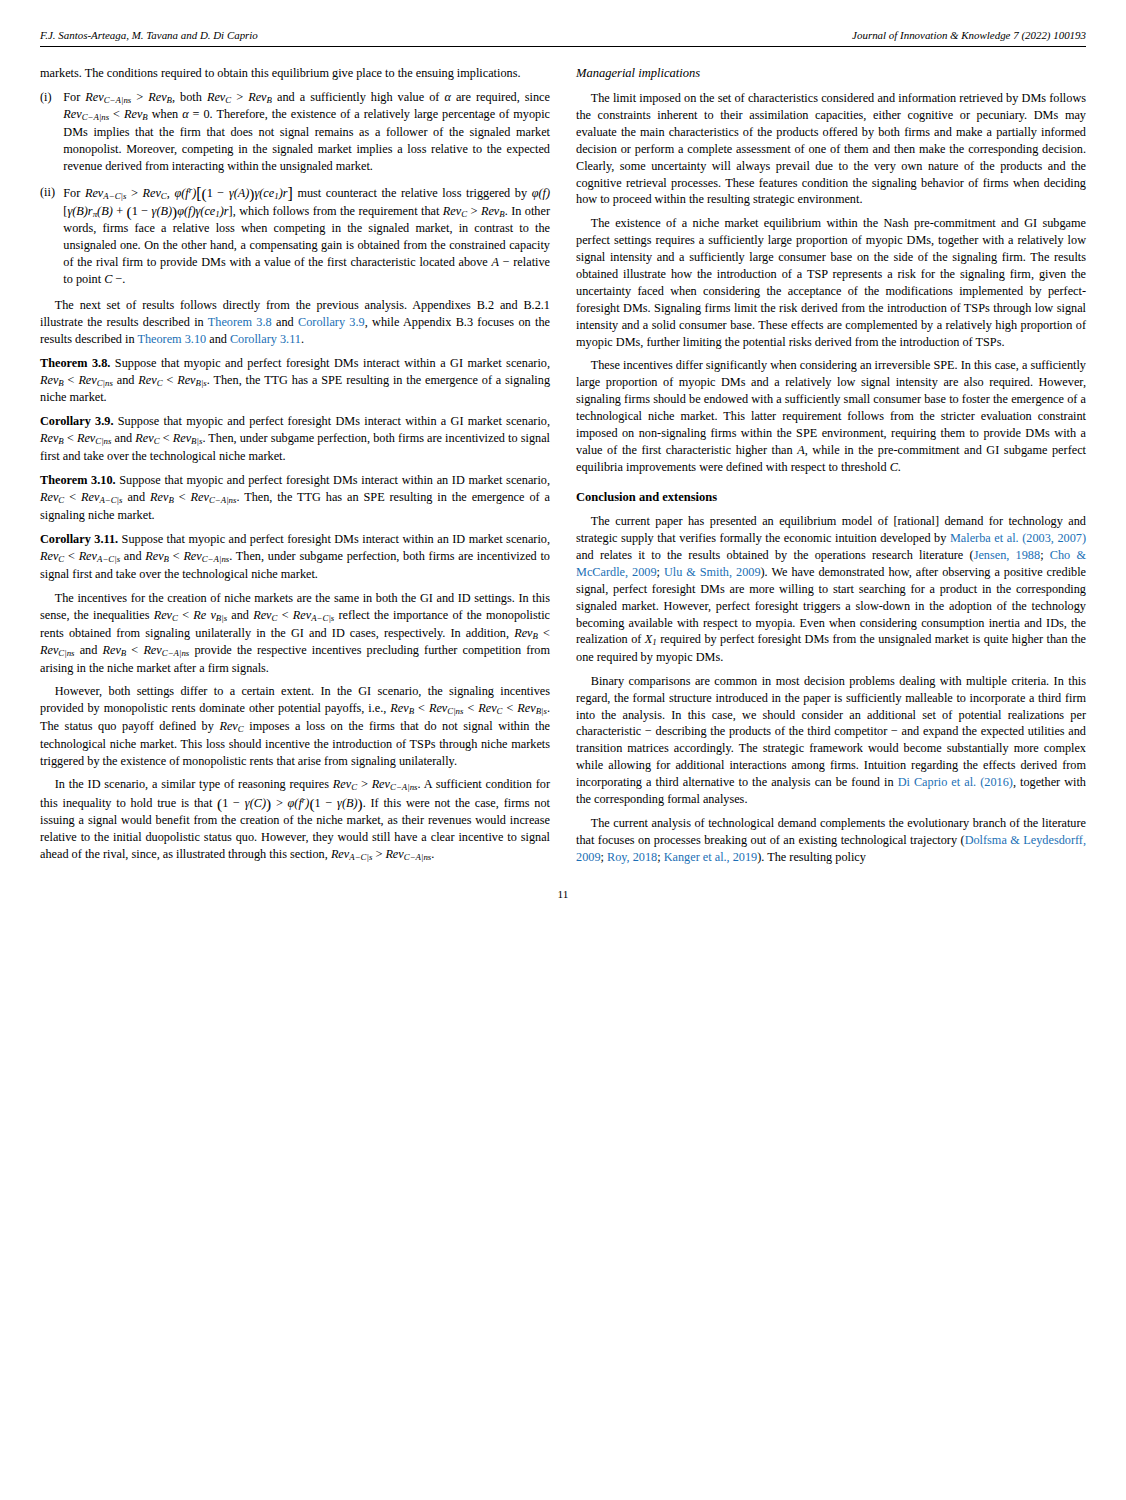F.J. Santos-Arteaga, M. Tavana and D. Di Caprio
Journal of Innovation & Knowledge 7 (2022) 100193
markets. The conditions required to obtain this equilibrium give place to the ensuing implications.
(i)
For RevC−A|ns > RevB, both RevC > RevB and a sufficiently high value of α are required, since RevC−A|ns < RevB when α = 0. Therefore, the existence of a relatively large percentage of myopic DMs implies that the firm that does not signal remains as a follower of the signaled market monopolist. Moreover, competing in the signaled market implies a loss relative to the expected revenue derived from interacting within the unsignaled market.
(ii)
For RevA−C|s > RevC, φ(fr)[(1 − γ(A)) γ(ce1)r] must counteract the relative loss triggered by φ(f)[γ(B)rπ(B) + (1 − γ(B)) φ(f)γ(ce1)r], which follows from the requirement that RevC > RevB. In other words, firms face a relative loss when competing in the signaled market, in contrast to the unsignaled one. On the other hand, a compensating gain is obtained from the constrained capacity of the rival firm to provide DMs with a value of the first characteristic located above A − relative to point C −.
The next set of results follows directly from the previous analysis. Appendixes B.2 and B.2.1 illustrate the results described in Theorem 3.8 and Corollary 3.9, while Appendix B.3 focuses on the results described in Theorem 3.10 and Corollary 3.11.
Theorem 3.8. Suppose that myopic and perfect foresight DMs interact within a GI market scenario, RevB < RevC|ns and RevC < RevB|s. Then, the TTG has a SPE resulting in the emergence of a signaling niche market.
Corollary 3.9. Suppose that myopic and perfect foresight DMs interact within a GI market scenario, RevB < RevC|ns and RevC < RevB|s. Then, under subgame perfection, both firms are incentivized to signal first and take over the technological niche market.
Theorem 3.10. Suppose that myopic and perfect foresight DMs interact within an ID market scenario, RevC < RevA−C|s and RevB < RevC−A|ns. Then, the TTG has an SPE resulting in the emergence of a signaling niche market.
Corollary 3.11. Suppose that myopic and perfect foresight DMs interact within an ID market scenario, RevC < RevA−C|s and RevB < RevC−A|ns. Then, under subgame perfection, both firms are incentivized to signal first and take over the technological niche market.
The incentives for the creation of niche markets are the same in both the GI and ID settings. In this sense, the inequalities RevC < Re vB|s and RevC < RevA−C|s reflect the importance of the monopolistic rents obtained from signaling unilaterally in the GI and ID cases, respectively. In addition, RevB < RevC|ns and RevB < RevC−A|ns provide the respective incentives precluding further competition from arising in the niche market after a firm signals.
However, both settings differ to a certain extent. In the GI scenario, the signaling incentives provided by monopolistic rents dominate other potential payoffs, i.e., RevB < RevC|ns < RevC < RevB|s. The status quo payoff defined by RevC imposes a loss on the firms that do not signal within the technological niche market. This loss should incentive the introduction of TSPs through niche markets triggered by the existence of monopolistic rents that arise from signaling unilaterally.
In the ID scenario, a similar type of reasoning requires RevC > RevC−A|ns. A sufficient condition for this inequality to hold true is that (1 − γ(C)) > φ(fr)(1 − γ(B)). If this were not the case, firms not issuing a signal would benefit from the creation of the niche market, as their revenues would increase relative to the initial duopolistic status quo. However, they would still have a clear incentive to signal ahead of the rival, since, as illustrated through this section, RevA−C|s > RevC−A|ns.
Managerial implications
The limit imposed on the set of characteristics considered and information retrieved by DMs follows the constraints inherent to their assimilation capacities, either cognitive or pecuniary. DMs may evaluate the main characteristics of the products offered by both firms and make a partially informed decision or perform a complete assessment of one of them and then make the corresponding decision. Clearly, some uncertainty will always prevail due to the very own nature of the products and the cognitive retrieval processes. These features condition the signaling behavior of firms when deciding how to proceed within the resulting strategic environment.
The existence of a niche market equilibrium within the Nash pre-commitment and GI subgame perfect settings requires a sufficiently large proportion of myopic DMs, together with a relatively low signal intensity and a sufficiently large consumer base on the side of the signaling firm. The results obtained illustrate how the introduction of a TSP represents a risk for the signaling firm, given the uncertainty faced when considering the acceptance of the modifications implemented by perfect-foresight DMs. Signaling firms limit the risk derived from the introduction of TSPs through low signal intensity and a solid consumer base. These effects are complemented by a relatively high proportion of myopic DMs, further limiting the potential risks derived from the introduction of TSPs.
These incentives differ significantly when considering an irreversible SPE. In this case, a sufficiently large proportion of myopic DMs and a relatively low signal intensity are also required. However, signaling firms should be endowed with a sufficiently small consumer base to foster the emergence of a technological niche market. This latter requirement follows from the stricter evaluation constraint imposed on non-signaling firms within the SPE environment, requiring them to provide DMs with a value of the first characteristic higher than A, while in the pre-commitment and GI subgame perfect equilibria improvements were defined with respect to threshold C.
Conclusion and extensions
The current paper has presented an equilibrium model of [rational] demand for technology and strategic supply that verifies formally the economic intuition developed by Malerba et al. (2003, 2007) and relates it to the results obtained by the operations research literature (Jensen, 1988; Cho & McCardle, 2009; Ulu & Smith, 2009). We have demonstrated how, after observing a positive credible signal, perfect foresight DMs are more willing to start searching for a product in the corresponding signaled market. However, perfect foresight triggers a slow-down in the adoption of the technology becoming available with respect to myopia. Even when considering consumption inertia and IDs, the realization of X1 required by perfect foresight DMs from the unsignaled market is quite higher than the one required by myopic DMs.
Binary comparisons are common in most decision problems dealing with multiple criteria. In this regard, the formal structure introduced in the paper is sufficiently malleable to incorporate a third firm into the analysis. In this case, we should consider an additional set of potential realizations per characteristic − describing the products of the third competitor − and expand the expected utilities and transition matrices accordingly. The strategic framework would become substantially more complex while allowing for additional interactions among firms. Intuition regarding the effects derived from incorporating a third alternative to the analysis can be found in Di Caprio et al. (2016), together with the corresponding formal analyses.
The current analysis of technological demand complements the evolutionary branch of the literature that focuses on processes breaking out of an existing technological trajectory (Dolfsma & Leydesdorff, 2009; Roy, 2018; Kanger et al., 2019). The resulting policy
11